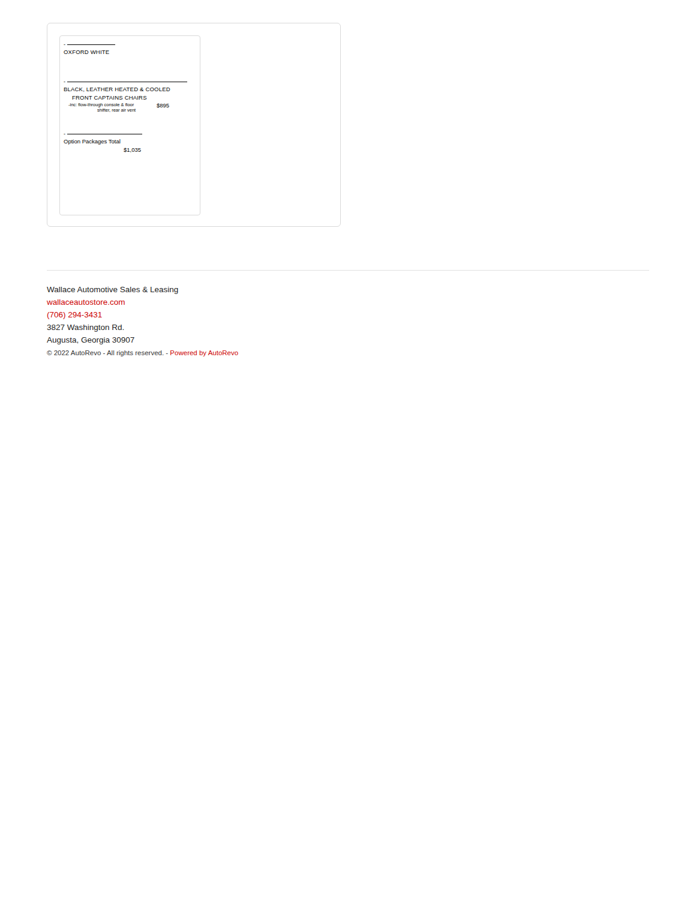- OXFORD WHITE
- BLACK, LEATHER HEATED & COOLED FRONT CAPTAINS CHAIRS -inc: flow-through console & floor $895 shifter, rear air vent
- Option Packages Total $1,035
Wallace Automotive Sales & Leasing
wallaceautostore.com
(706) 294-3431
3827 Washington Rd.
Augusta, Georgia 30907
© 2022 AutoRevo - All rights reserved. - Powered by AutoRevo